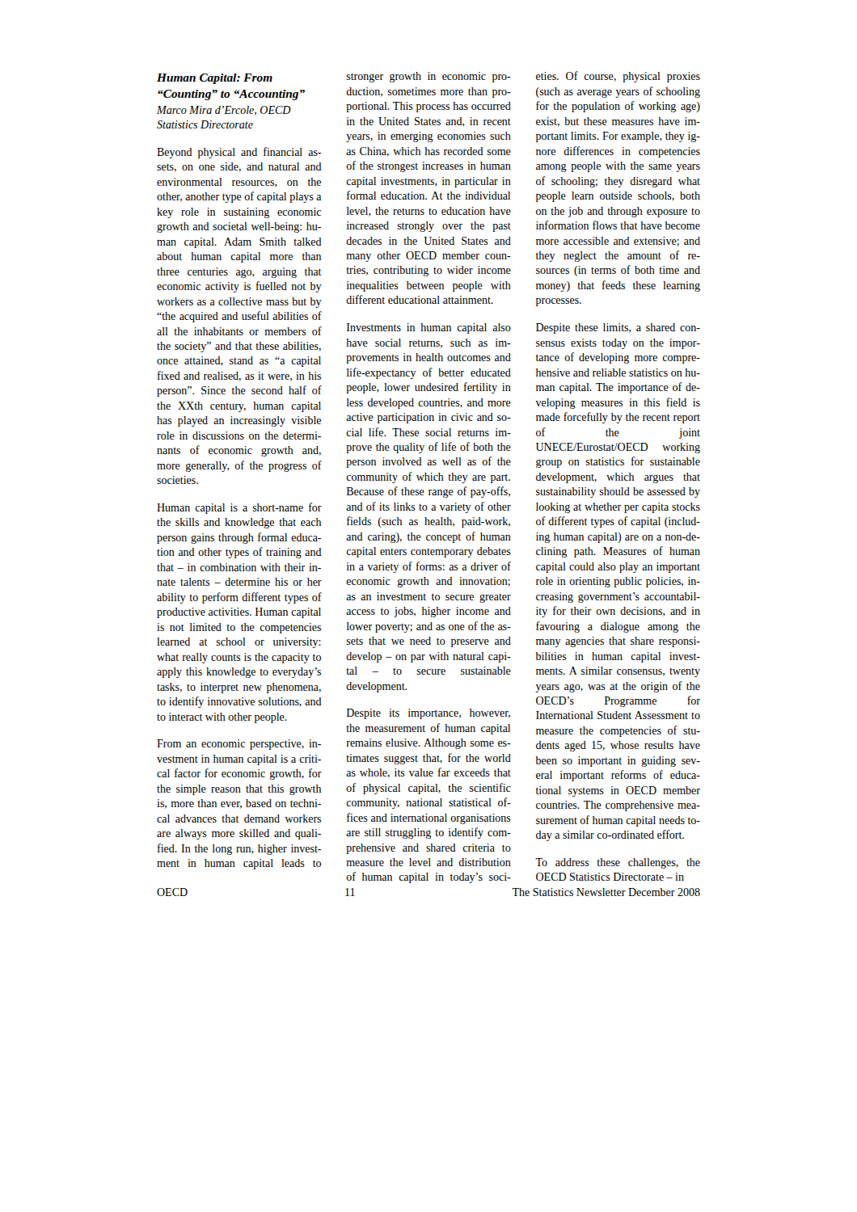Human Capital: From “Counting” to “Accounting”
Marco Mira d’Ercole, OECD Statistics Directorate
Beyond physical and financial assets, on one side, and natural and environmental resources, on the other, another type of capital plays a key role in sustaining economic growth and societal well-being: human capital. Adam Smith talked about human capital more than three centuries ago, arguing that economic activity is fuelled not by workers as a collective mass but by “the acquired and useful abilities of all the inhabitants or members of the society” and that these abilities, once attained, stand as “a capital fixed and realised, as it were, in his person”. Since the second half of the XXth century, human capital has played an increasingly visible role in discussions on the determinants of economic growth and, more generally, of the progress of societies.
Human capital is a short-name for the skills and knowledge that each person gains through formal education and other types of training and that – in combination with their innate talents – determine his or her ability to perform different types of productive activities. Human capital is not limited to the competencies learned at school or university: what really counts is the capacity to apply this knowledge to everyday’s tasks, to interpret new phenomena, to identify innovative solutions, and to interact with other people.
From an economic perspective, investment in human capital is a critical factor for economic growth, for the simple reason that this growth is, more than ever, based on technical advances that demand workers are always more skilled and qualified. In the long run, higher investment in human capital leads to stronger growth in economic production, sometimes more than proportional. This process has occurred in the United States and, in recent years, in emerging economies such as China, which has recorded some of the strongest increases in human capital investments, in particular in formal education. At the individual level, the returns to education have increased strongly over the past decades in the United States and many other OECD member countries, contributing to wider income inequalities between people with different educational attainment.
Investments in human capital also have social returns, such as improvements in health outcomes and life-expectancy of better educated people, lower undesired fertility in less developed countries, and more active participation in civic and social life. These social returns improve the quality of life of both the person involved as well as of the community of which they are part. Because of these range of pay-offs, and of its links to a variety of other fields (such as health, paid-work, and caring), the concept of human capital enters contemporary debates in a variety of forms: as a driver of economic growth and innovation; as an investment to secure greater access to jobs, higher income and lower poverty; and as one of the assets that we need to preserve and develop – on par with natural capital – to secure sustainable development.
Despite its importance, however, the measurement of human capital remains elusive. Although some estimates suggest that, for the world as whole, its value far exceeds that of physical capital, the scientific community, national statistical offices and international organisations are still struggling to identify comprehensive and shared criteria to measure the level and distribution of human capital in today’s societies. Of course, physical proxies (such as average years of schooling for the population of working age) exist, but these measures have important limits. For example, they ignore differences in competencies among people with the same years of schooling; they disregard what people learn outside schools, both on the job and through exposure to information flows that have become more accessible and extensive; and they neglect the amount of resources (in terms of both time and money) that feeds these learning processes.
Despite these limits, a shared consensus exists today on the importance of developing more comprehensive and reliable statistics on human capital. The importance of developing measures in this field is made forcefully by the recent report of the joint UNECE/Eurostat/OECD working group on statistics for sustainable development, which argues that sustainability should be assessed by looking at whether per capita stocks of different types of capital (including human capital) are on a non-declining path. Measures of human capital could also play an important role in orienting public policies, increasing government’s accountability for their own decisions, and in favouring a dialogue among the many agencies that share responsibilities in human capital investments. A similar consensus, twenty years ago, was at the origin of the OECD’s Programme for International Student Assessment to measure the competencies of students aged 15, whose results have been so important in guiding several important reforms of educational systems in OECD member countries. The comprehensive measurement of human capital needs today a similar co-ordinated effort.
To address these challenges, the OECD Statistics Directorate – in
OECD
11
The Statistics Newsletter December 2008